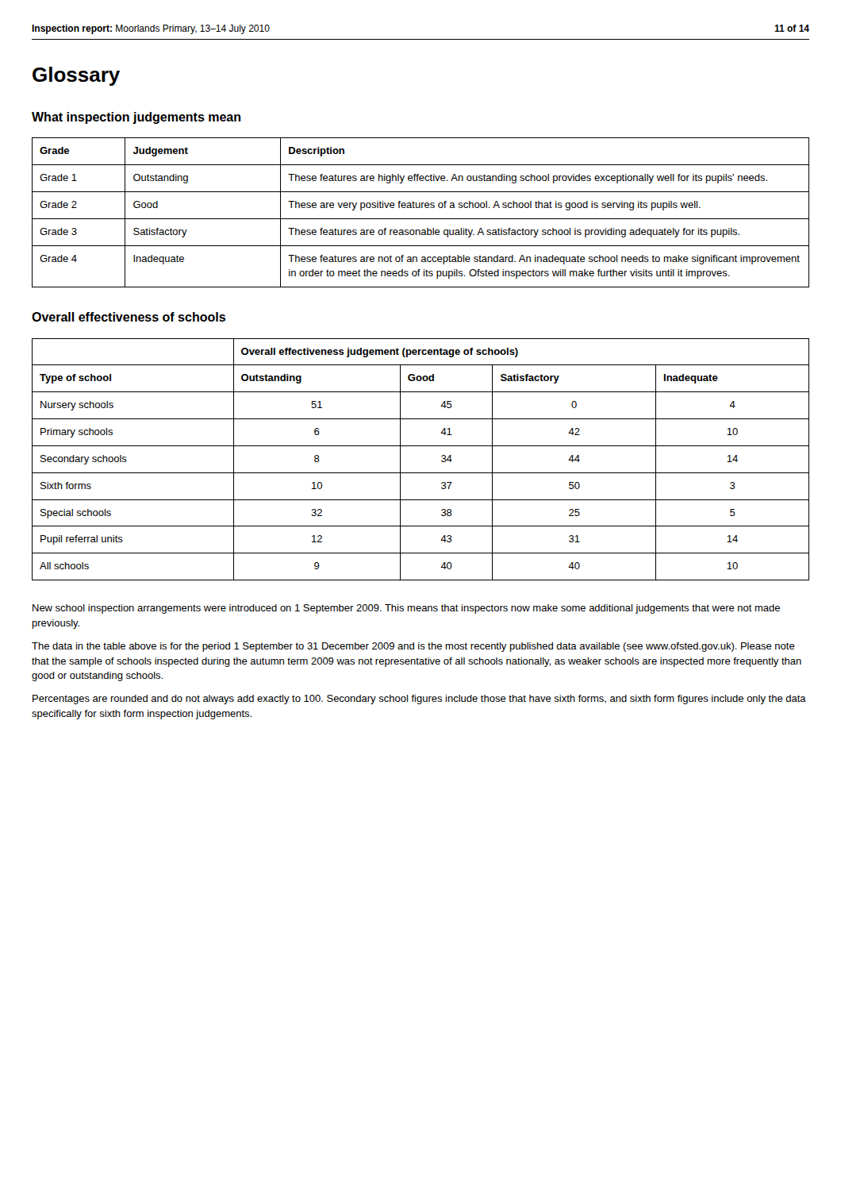Inspection report: Moorlands Primary, 13–14 July 2010
11 of 14
Glossary
What inspection judgements mean
| Grade | Judgement | Description |
| --- | --- | --- |
| Grade 1 | Outstanding | These features are highly effective. An oustanding school provides exceptionally well for its pupils' needs. |
| Grade 2 | Good | These are very positive features of a school. A school that is good is serving its pupils well. |
| Grade 3 | Satisfactory | These features are of reasonable quality. A satisfactory school is providing adequately for its pupils. |
| Grade 4 | Inadequate | These features are not of an acceptable standard. An inadequate school needs to make significant improvement in order to meet the needs of its pupils. Ofsted inspectors will make further visits until it improves. |
Overall effectiveness of schools
| | Overall effectiveness judgement (percentage of schools) |
| --- | --- |
| Type of school | Outstanding | Good | Satisfactory | Inadequate |
| Nursery schools | 51 | 45 | 0 | 4 |
| Primary schools | 6 | 41 | 42 | 10 |
| Secondary schools | 8 | 34 | 44 | 14 |
| Sixth forms | 10 | 37 | 50 | 3 |
| Special schools | 32 | 38 | 25 | 5 |
| Pupil referral units | 12 | 43 | 31 | 14 |
| All schools | 9 | 40 | 40 | 10 |
New school inspection arrangements were introduced on 1 September 2009. This means that inspectors now make some additional judgements that were not made previously.
The data in the table above is for the period 1 September to 31 December 2009 and is the most recently published data available (see www.ofsted.gov.uk). Please note that the sample of schools inspected during the autumn term 2009 was not representative of all schools nationally, as weaker schools are inspected more frequently than good or outstanding schools.
Percentages are rounded and do not always add exactly to 100. Secondary school figures include those that have sixth forms, and sixth form figures include only the data specifically for sixth form inspection judgements.